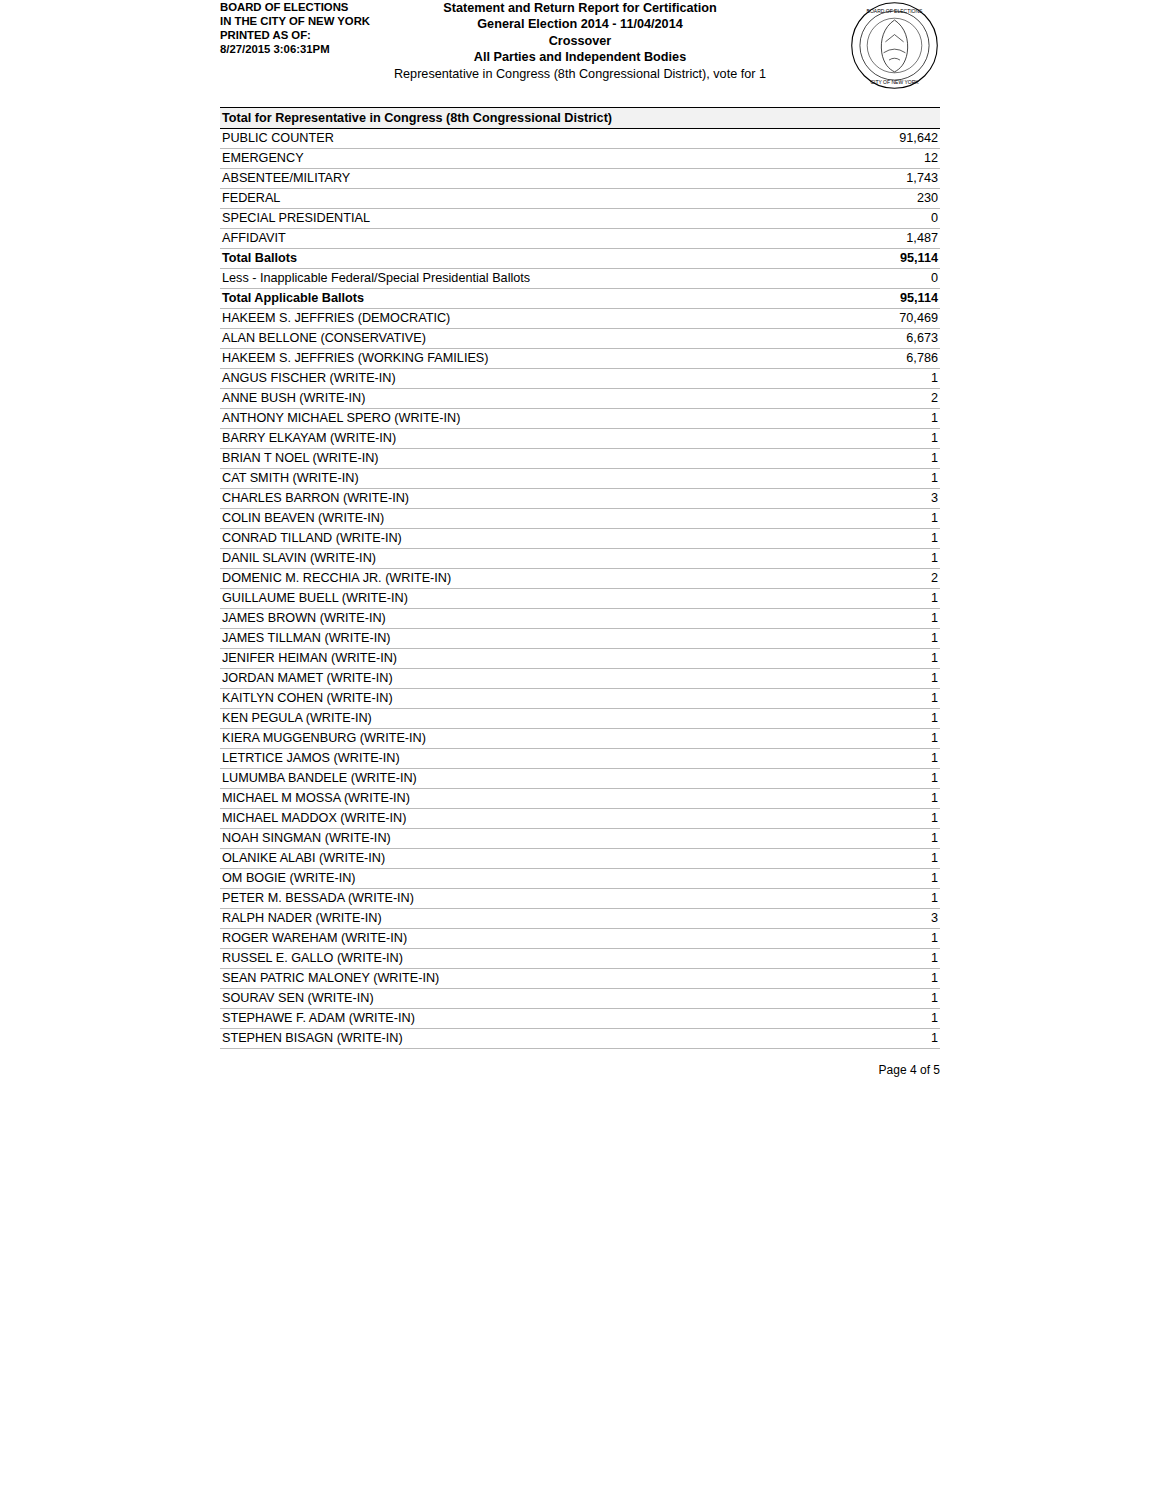BOARD OF ELECTIONS
IN THE CITY OF NEW YORK
PRINTED AS OF:
8/27/2015 3:06:31PM
BOARD OF ELECTIONS CITY OF NEW YORK
Statement and Return Report for Certification
General Election 2014 - 11/04/2014
Crossover
All Parties and Independent Bodies
Representative in Congress (8th Congressional District), vote for 1
Total for Representative in Congress (8th Congressional District)
| PUBLIC COUNTER | 91,642 |
| EMERGENCY | 12 |
| ABSENTEE/MILITARY | 1,743 |
| FEDERAL | 230 |
| SPECIAL PRESIDENTIAL | 0 |
| AFFIDAVIT | 1,487 |
| Total Ballots | 95,114 |
| Less - Inapplicable Federal/Special Presidential Ballots | 0 |
| Total Applicable Ballots | 95,114 |
| HAKEEM S. JEFFRIES (DEMOCRATIC) | 70,469 |
| ALAN BELLONE (CONSERVATIVE) | 6,673 |
| HAKEEM S. JEFFRIES (WORKING FAMILIES) | 6,786 |
| ANGUS FISCHER (WRITE-IN) | 1 |
| ANNE BUSH (WRITE-IN) | 2 |
| ANTHONY MICHAEL SPERO (WRITE-IN) | 1 |
| BARRY ELKAYAM (WRITE-IN) | 1 |
| BRIAN T NOEL (WRITE-IN) | 1 |
| CAT SMITH (WRITE-IN) | 1 |
| CHARLES BARRON (WRITE-IN) | 3 |
| COLIN BEAVEN (WRITE-IN) | 1 |
| CONRAD TILLAND (WRITE-IN) | 1 |
| DANIL SLAVIN (WRITE-IN) | 1 |
| DOMENIC M. RECCHIA JR. (WRITE-IN) | 2 |
| GUILLAUME BUELL (WRITE-IN) | 1 |
| JAMES BROWN (WRITE-IN) | 1 |
| JAMES TILLMAN (WRITE-IN) | 1 |
| JENIFER HEIMAN (WRITE-IN) | 1 |
| JORDAN MAMET (WRITE-IN) | 1 |
| KAITLYN COHEN (WRITE-IN) | 1 |
| KEN PEGULA (WRITE-IN) | 1 |
| KIERA MUGGENBURG (WRITE-IN) | 1 |
| LETRTICE JAMOS (WRITE-IN) | 1 |
| LUMUMBA BANDELE (WRITE-IN) | 1 |
| MICHAEL M MOSSA (WRITE-IN) | 1 |
| MICHAEL MADDOX (WRITE-IN) | 1 |
| NOAH SINGMAN (WRITE-IN) | 1 |
| OLANIKE ALABI (WRITE-IN) | 1 |
| OM BOGIE (WRITE-IN) | 1 |
| PETER M. BESSADA (WRITE-IN) | 1 |
| RALPH NADER (WRITE-IN) | 3 |
| ROGER WAREHAM (WRITE-IN) | 1 |
| RUSSEL E. GALLO (WRITE-IN) | 1 |
| SEAN PATRIC MALONEY (WRITE-IN) | 1 |
| SOURAV SEN (WRITE-IN) | 1 |
| STEPHAWE F. ADAM (WRITE-IN) | 1 |
| STEPHEN BISAGN (WRITE-IN) | 1 |
Page 4 of 5